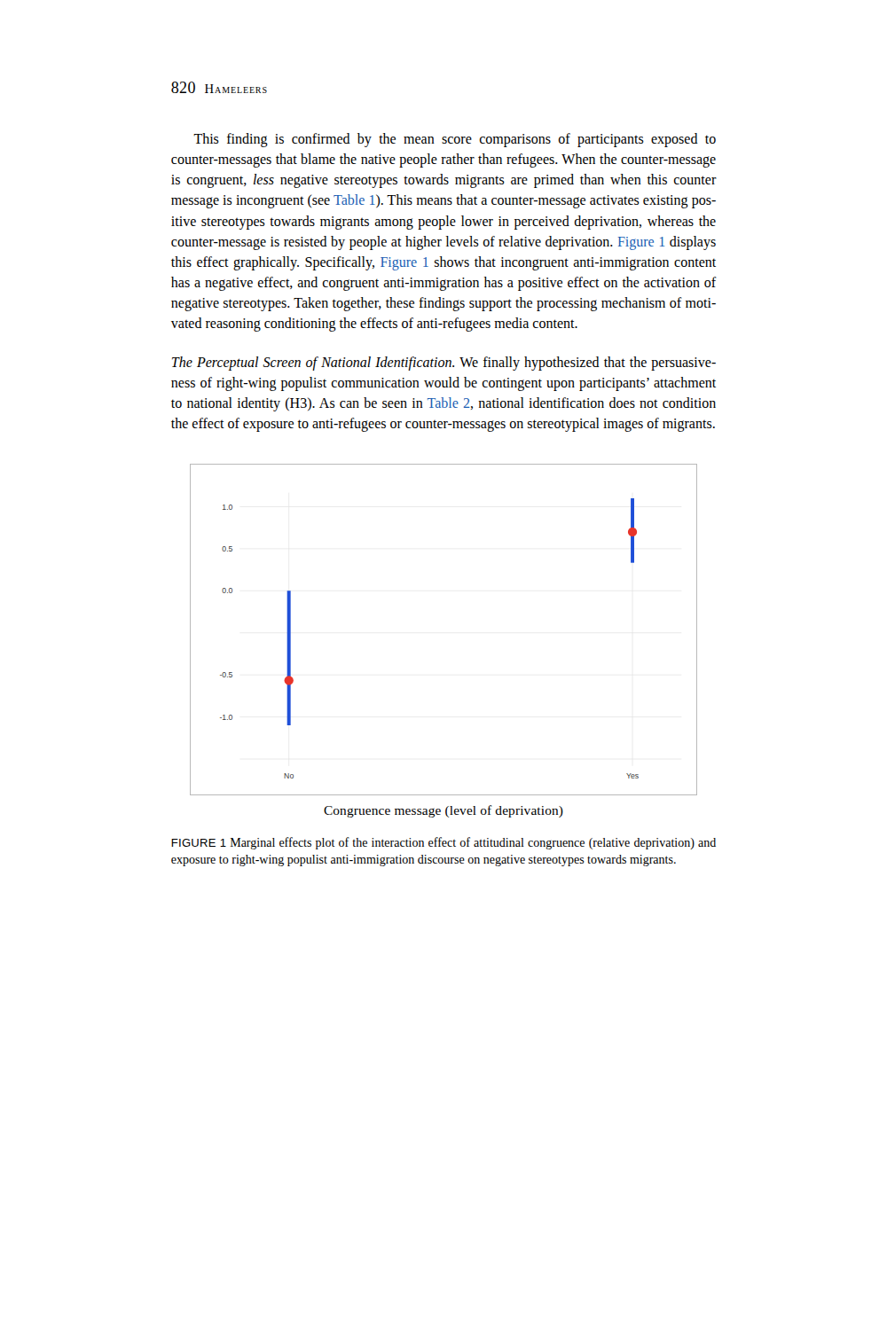820 Hameleers
This finding is confirmed by the mean score comparisons of participants exposed to counter-messages that blame the native people rather than refugees. When the counter-message is congruent, less negative stereotypes towards migrants are primed than when this counter message is incongruent (see Table 1). This means that a counter-message activates existing positive stereotypes towards migrants among people lower in perceived deprivation, whereas the counter-message is resisted by people at higher levels of relative deprivation. Figure 1 displays this effect graphically. Specifically, Figure 1 shows that incongruent anti-immigration content has a negative effect, and congruent anti-immigration has a positive effect on the activation of negative stereotypes. Taken together, these findings support the processing mechanism of motivated reasoning conditioning the effects of anti-refugees media content.
The Perceptual Screen of National Identification. We finally hypothesized that the persuasiveness of right-wing populist communication would be contingent upon participants’ attachment to national identity (H3). As can be seen in Table 2, national identification does not condition the effect of exposure to anti-refugees or counter-messages on stereotypical images of migrants.
1.0 0.5 0.0 -0.5 -1.0 No Yes
Congruence message (level of deprivation)
FIGURE 1 Marginal effects plot of the interaction effect of attitudinal congruence (relative deprivation) and exposure to right-wing populist anti-immigration discourse on negative stereotypes towards migrants.